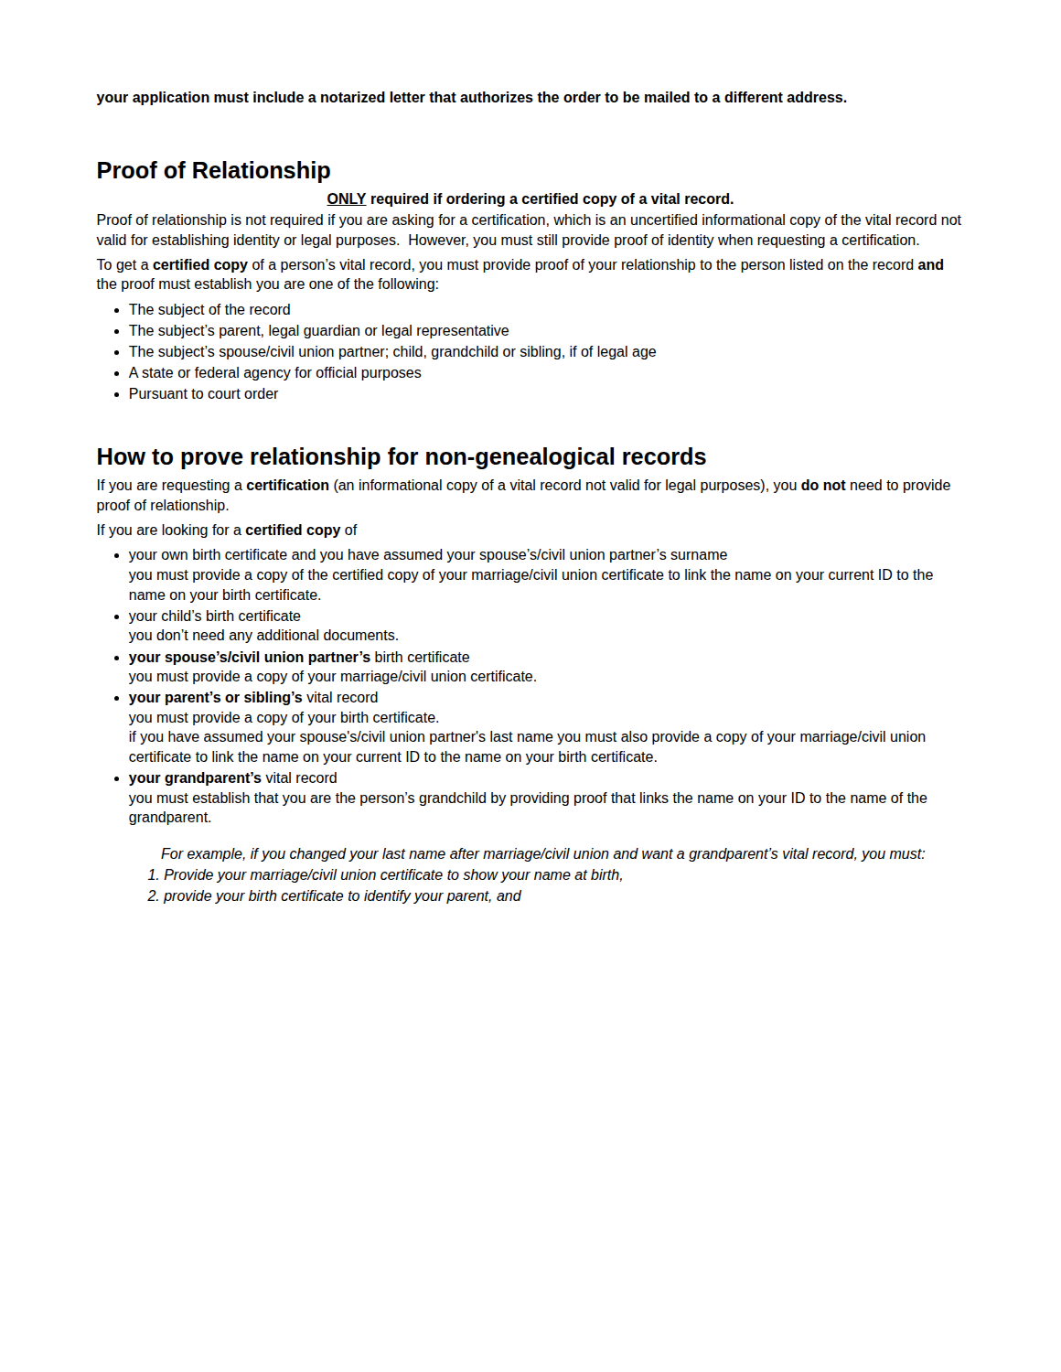your application must include a notarized letter that authorizes the order to be mailed to a different address.
Proof of Relationship
ONLY required if ordering a certified copy of a vital record.
Proof of relationship is not required if you are asking for a certification, which is an uncertified informational copy of the vital record not valid for establishing identity or legal purposes. However, you must still provide proof of identity when requesting a certification.
To get a certified copy of a person’s vital record, you must provide proof of your relationship to the person listed on the record and the proof must establish you are one of the following:
The subject of the record
The subject’s parent, legal guardian or legal representative
The subject’s spouse/civil union partner; child, grandchild or sibling, if of legal age
A state or federal agency for official purposes
Pursuant to court order
How to prove relationship for non-genealogical records
If you are requesting a certification (an informational copy of a vital record not valid for legal purposes), you do not need to provide proof of relationship.
If you are looking for a certified copy of
your own birth certificate and you have assumed your spouse’s/civil union partner’s surname you must provide a copy of the certified copy of your marriage/civil union certificate to link the name on your current ID to the name on your birth certificate.
your child’s birth certificate you don’t need any additional documents.
your spouse’s/civil union partner’s birth certificate you must provide a copy of your marriage/civil union certificate.
your parent’s or sibling’s vital record you must provide a copy of your birth certificate. if you have assumed your spouse's/civil union partner's last name you must also provide a copy of your marriage/civil union certificate to link the name on your current ID to the name on your birth certificate.
your grandparent’s vital record you must establish that you are the person’s grandchild by providing proof that links the name on your ID to the name of the grandparent.
For example, if you changed your last name after marriage/civil union and want a grandparent’s vital record, you must:
Provide your marriage/civil union certificate to show your name at birth,
provide your birth certificate to identify your parent, and